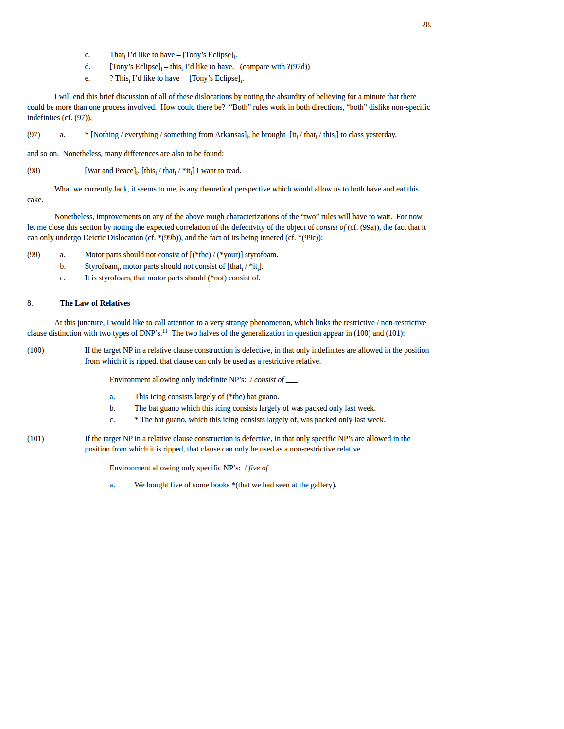28.
| | c. | That i I’d like to have – [Tony’s Eclipse] i . |
| | d. | [Tony’s Eclipse] i – this i I’d like to have. (compare with ?(97d)) |
| | e. | ? This i I’d like to have – [Tony’s Eclipse] i . |
I will end this brief discussion of all of these dislocations by noting the absurdity of believing for a minute that there could be more than one process involved. How could there be? “Both” rules work in both directions, “both” dislike non-specific indefinites (cf. (97)),
| (97) | a. | * [Nothing / everything / something from Arkansas] i , he brought [it i / that i / this i ] to class yesterday. |
and so on. Nonetheless, many differences are also to be found:
| (98) | | [War and Peace] i , [this i / that i / *it i ] I want to read. |
What we currently lack, it seems to me, is any theoretical perspective which would allow us to both have and eat this cake.
Nonetheless, improvements on any of the above rough characterizations of the “two” rules will have to wait. For now, let me close this section by noting the expected correlation of the defectivity of the object of consist of (cf. (99a)), the fact that it can only undergo Deictic Dislocation (cf. *(99b)), and the fact of its being innered (cf. *(99c)):
| (99) | a. | Motor parts should not consist of [(*the) / (*your)] styrofoam. |
| | b. | Styrofoam i , motor parts should not consist of [that i / *it i ]. |
| | c. | It is styrofoam i that motor parts should (*not) consist of. |
| 8. | The Law of Relatives |
At this juncture, I would like to call attention to a very strange phenomenon, which links the restrictive / non-restrictive clause distinction with two types of DNP’s.11 The two halves of the generalization in question appear in (100) and (101):
| (100) | | If the target NP in a relative clause construction is defective, in that only indefinites are allowed in the position from which it is ripped, that clause can only be used as a restrictive relative. |
Environment allowing only indefinite NP’s: / consist of ___
| | a. | This icing consists largely of (*the) bat guano. |
| | b. | The bat guano which this icing consists largely of was packed only last week. |
| | c. | * The bat guano, which this icing consists largely of, was packed only last week. |
| (101) | | If the target NP in a relative clause construction is defective, in that only specific NP’s are allowed in the position from which it is ripped, that clause can only be used as a non-restrictive relative. |
Environment allowing only specific NP’s: / five of ___
| | a. | We bought five of some books *(that we had seen at the gallery). |